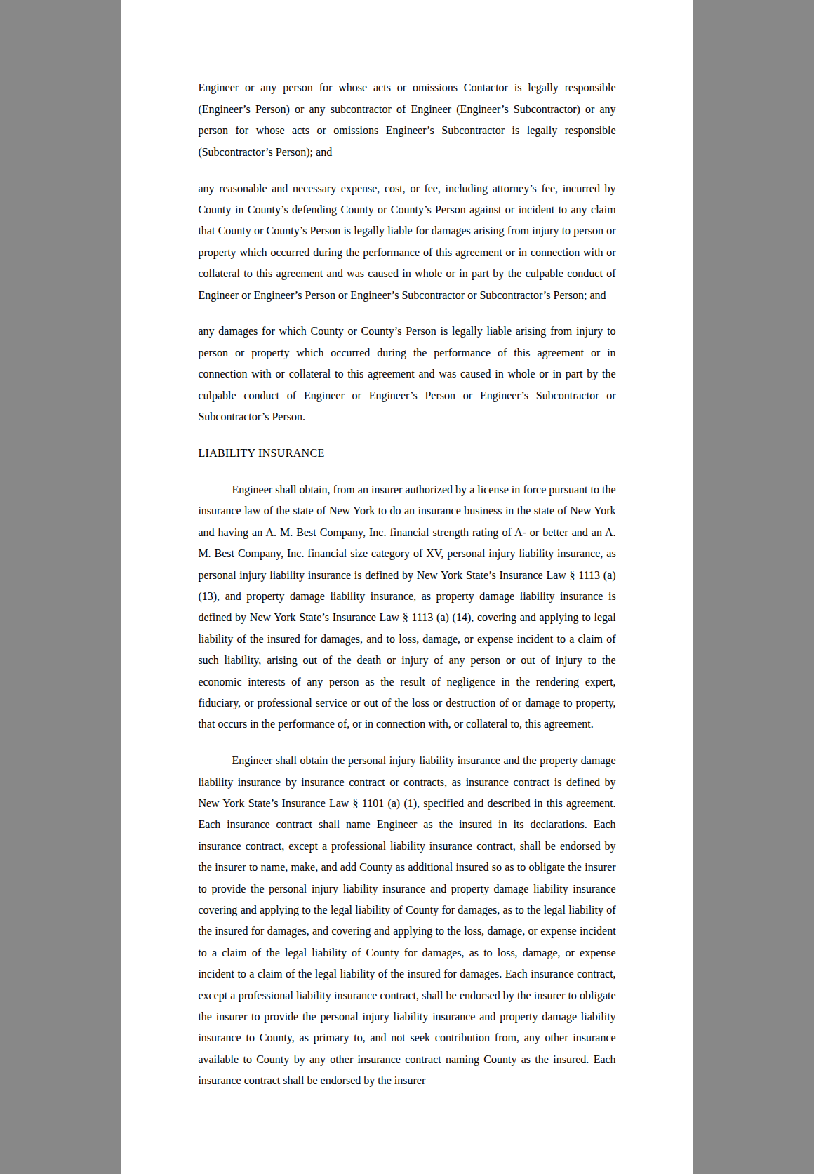Engineer or any person for whose acts or omissions Contactor is legally responsible (Engineer’s Person) or any subcontractor of Engineer (Engineer’s Subcontractor) or any person for whose acts or omissions Engineer’s Subcontractor is legally responsible (Subcontractor’s Person); and
any reasonable and necessary expense, cost, or fee, including attorney’s fee, incurred by County in County’s defending County or County’s Person against or incident to any claim that County or County’s Person is legally liable for damages arising from injury to person or property which occurred during the performance of this agreement or in connection with or collateral to this agreement and was caused in whole or in part by the culpable conduct of Engineer or Engineer’s Person or Engineer’s Subcontractor or Subcontractor’s Person; and
any damages for which County or County’s Person is legally liable arising from injury to person or property which occurred during the performance of this agreement or in connection with or collateral to this agreement and was caused in whole or in part by the culpable conduct of Engineer or Engineer’s Person or Engineer’s Subcontractor or Subcontractor’s Person.
LIABILITY INSURANCE
Engineer shall obtain, from an insurer authorized by a license in force pursuant to the insurance law of the state of New York to do an insurance business in the state of New York and having an A. M. Best Company, Inc. financial strength rating of A- or better and an A. M. Best Company, Inc. financial size category of XV, personal injury liability insurance, as personal injury liability insurance is defined by New York State’s Insurance Law § 1113 (a) (13), and property damage liability insurance, as property damage liability insurance is defined by New York State’s Insurance Law § 1113 (a) (14), covering and applying to legal liability of the insured for damages, and to loss, damage, or expense incident to a claim of such liability, arising out of the death or injury of any person or out of injury to the economic interests of any person as the result of negligence in the rendering expert, fiduciary, or professional service or out of the loss or destruction of or damage to property, that occurs in the performance of, or in connection with, or collateral to, this agreement.
Engineer shall obtain the personal injury liability insurance and the property damage liability insurance by insurance contract or contracts, as insurance contract is defined by New York State’s Insurance Law § 1101 (a) (1), specified and described in this agreement. Each insurance contract shall name Engineer as the insured in its declarations. Each insurance contract, except a professional liability insurance contract, shall be endorsed by the insurer to name, make, and add County as additional insured so as to obligate the insurer to provide the personal injury liability insurance and property damage liability insurance covering and applying to the legal liability of County for damages, as to the legal liability of the insured for damages, and covering and applying to the loss, damage, or expense incident to a claim of the legal liability of County for damages, as to loss, damage, or expense incident to a claim of the legal liability of the insured for damages. Each insurance contract, except a professional liability insurance contract, shall be endorsed by the insurer to obligate the insurer to provide the personal injury liability insurance and property damage liability insurance to County, as primary to, and not seek contribution from, any other insurance available to County by any other insurance contract naming County as the insured. Each insurance contract shall be endorsed by the insurer